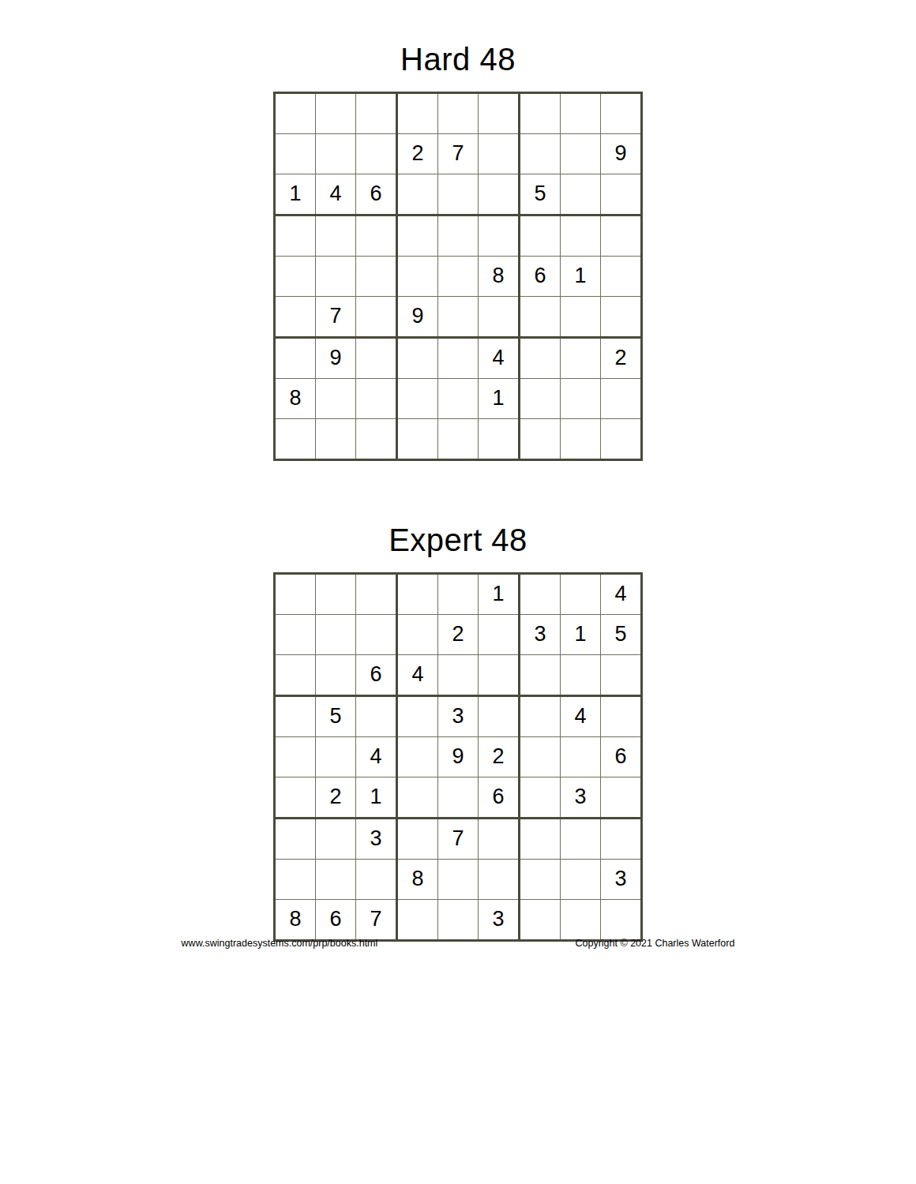Hard 48
| | | | 2 | 7 | | | | 9 |
| 1 | 4 | 6 | | | | 5 | | |
| | | | | | 8 | 6 | 1 | |
| | 7 | | 9 | | | | | |
| | 9 | | | | 4 | | | 2 |
| 8 | | | | | 1 | | | |
Expert 48
| | | | | | 1 | | | 4 |
| | | | | 2 | | 3 | 1 | 5 |
| | | 6 | 4 | | | | | |
| | 5 | | | 3 | | | 4 | |
| | | 4 | | 9 | 2 | | | 6 |
| | 2 | 1 | | | 6 | | 3 | |
| | | 3 | | 7 | | | | |
| | | | 8 | | | | | 3 |
| 8 | 6 | 7 | | | 3 | | | |
www.swingtradesystems.com/prp/books.html Copyright © 2021 Charles Waterford